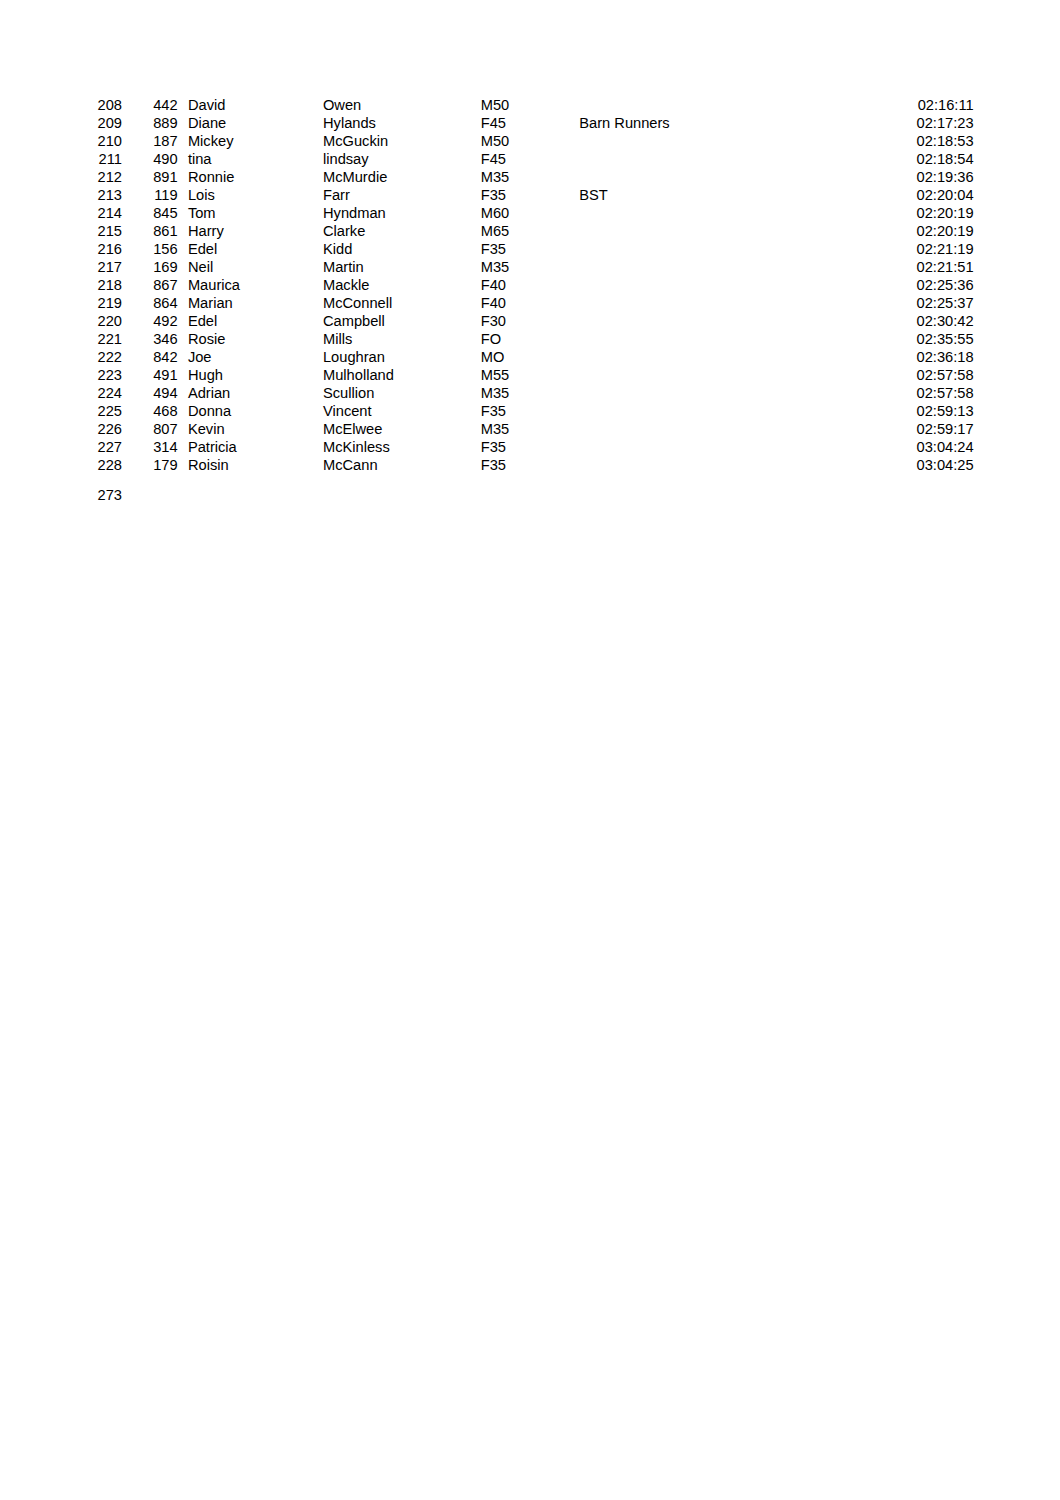| 208 | 442 | David | Owen | M50 | | 02:16:11 |
| 209 | 889 | Diane | Hylands | F45 | Barn Runners | 02:17:23 |
| 210 | 187 | Mickey | McGuckin | M50 | | 02:18:53 |
| 211 | 490 | tina | lindsay | F45 | | 02:18:54 |
| 212 | 891 | Ronnie | McMurdie | M35 | | 02:19:36 |
| 213 | 119 | Lois | Farr | F35 | BST | 02:20:04 |
| 214 | 845 | Tom | Hyndman | M60 | | 02:20:19 |
| 215 | 861 | Harry | Clarke | M65 | | 02:20:19 |
| 216 | 156 | Edel | Kidd | F35 | | 02:21:19 |
| 217 | 169 | Neil | Martin | M35 | | 02:21:51 |
| 218 | 867 | Maurica | Mackle | F40 | | 02:25:36 |
| 219 | 864 | Marian | McConnell | F40 | | 02:25:37 |
| 220 | 492 | Edel | Campbell | F30 | | 02:30:42 |
| 221 | 346 | Rosie | Mills | FO | | 02:35:55 |
| 222 | 842 | Joe | Loughran | MO | | 02:36:18 |
| 223 | 491 | Hugh | Mulholland | M55 | | 02:57:58 |
| 224 | 494 | Adrian | Scullion | M35 | | 02:57:58 |
| 225 | 468 | Donna | Vincent | F35 | | 02:59:13 |
| 226 | 807 | Kevin | McElwee | M35 | | 02:59:17 |
| 227 | 314 | Patricia | McKinless | F35 | | 03:04:24 |
| 228 | 179 | Roisin | McCann | F35 | | 03:04:25 |
| 273 | | | | | | |